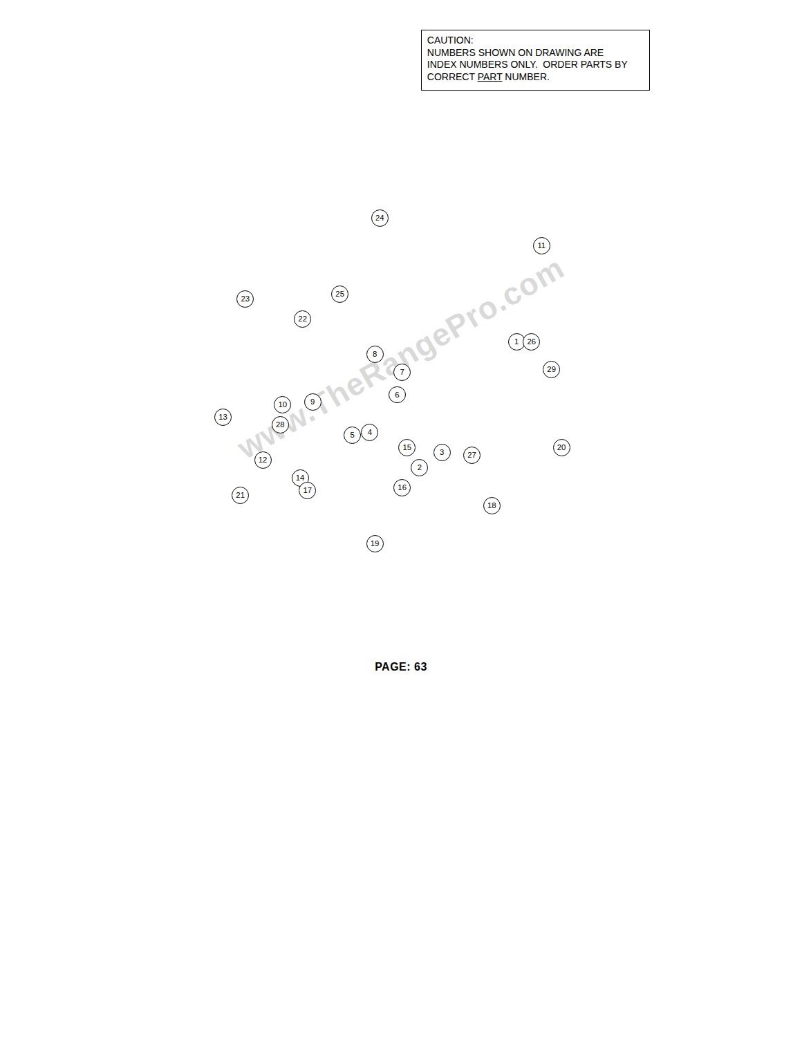CAUTION:
NUMBERS SHOWN ON DRAWING ARE
INDEX NUMBERS ONLY. ORDER PARTS BY
CORRECT PART NUMBER.
www.TheRangePro.com
24
11
23
22
25
1
26
8
7
6
29
10
9
13
28
5
4
15
3
27
20
12
2
14
17
16
21
18
19
PAGE: 63